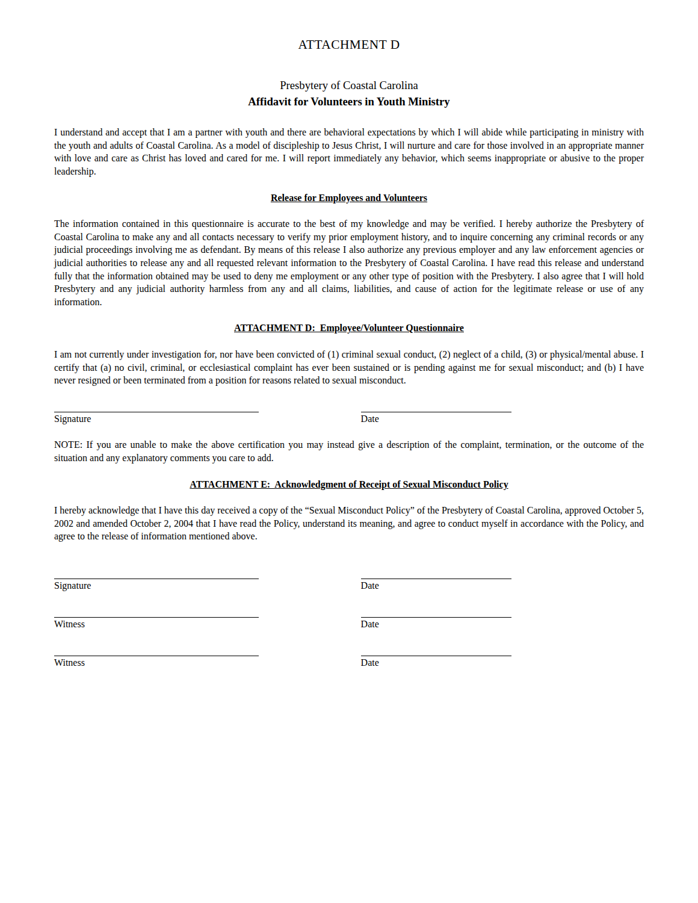ATTACHMENT D
Presbytery of Coastal Carolina
Affidavit for Volunteers in Youth Ministry
I understand and accept that I am a partner with youth and there are behavioral expectations by which I will abide while participating in ministry with the youth and adults of Coastal Carolina. As a model of discipleship to Jesus Christ, I will nurture and care for those involved in an appropriate manner with love and care as Christ has loved and cared for me. I will report immediately any behavior, which seems inappropriate or abusive to the proper leadership.
Release for Employees and Volunteers
The information contained in this questionnaire is accurate to the best of my knowledge and may be verified. I hereby authorize the Presbytery of Coastal Carolina to make any and all contacts necessary to verify my prior employment history, and to inquire concerning any criminal records or any judicial proceedings involving me as defendant. By means of this release I also authorize any previous employer and any law enforcement agencies or judicial authorities to release any and all requested relevant information to the Presbytery of Coastal Carolina. I have read this release and understand fully that the information obtained may be used to deny me employment or any other type of position with the Presbytery. I also agree that I will hold Presbytery and any judicial authority harmless from any and all claims, liabilities, and cause of action for the legitimate release or use of any information.
ATTACHMENT D: Employee/Volunteer Questionnaire
I am not currently under investigation for, nor have been convicted of (1) criminal sexual conduct, (2) neglect of a child, (3) or physical/mental abuse. I certify that (a) no civil, criminal, or ecclesiastical complaint has ever been sustained or is pending against me for sexual misconduct; and (b) I have never resigned or been terminated from a position for reasons related to sexual misconduct.
| Signature | Date |
NOTE: If you are unable to make the above certification you may instead give a description of the complaint, termination, or the outcome of the situation and any explanatory comments you care to add.
ATTACHMENT E: Acknowledgment of Receipt of Sexual Misconduct Policy
I hereby acknowledge that I have this day received a copy of the “Sexual Misconduct Policy” of the Presbytery of Coastal Carolina, approved October 5, 2002 and amended October 2, 2004 that I have read the Policy, understand its meaning, and agree to conduct myself in accordance with the Policy, and agree to the release of information mentioned above.
| Signature | Date |
| Witness | Date |
| Witness | Date |